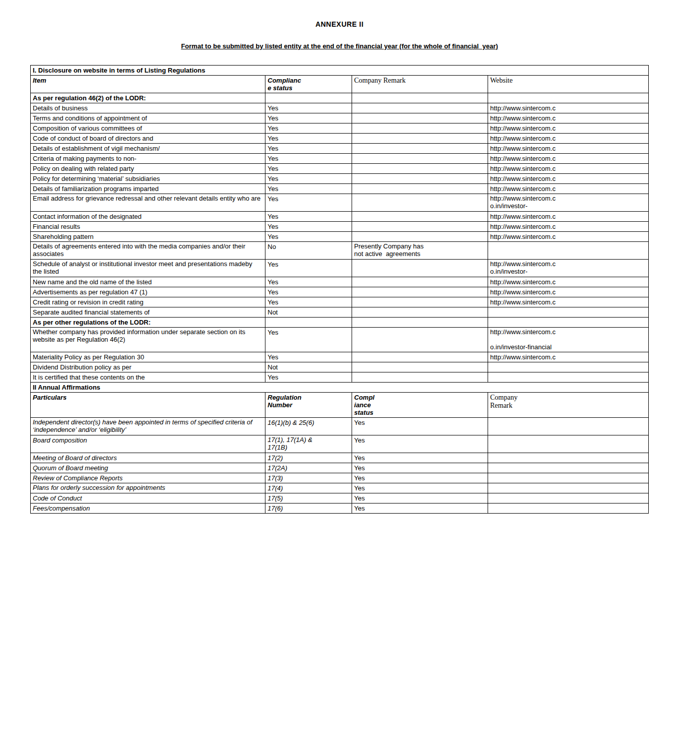ANNEXURE II
Format to be submitted by listed entity at the end of the financial year (for the whole of financial year)
| I. Disclosure on website in terms of Listing Regulations |
| Item | Complianc e status | Company Remark | Website |
| As per regulation 46(2) of the LODR: | | | |
| Details of business | Yes | | http://www.sintercom.c |
| Terms and conditions of appointment of | Yes | | http://www.sintercom.c |
| Composition of various committees of | Yes | | http://www.sintercom.c |
| Code of conduct of board of directors and | Yes | | http://www.sintercom.c |
| Details of establishment of vigil mechanism/ | Yes | | http://www.sintercom.c |
| Criteria of making payments to non- | Yes | | http://www.sintercom.c |
| Policy on dealing with related party | Yes | | http://www.sintercom.c |
| Policy for determining ‘material’ subsidiaries | Yes | | http://www.sintercom.c |
| Details of familiarization programs imparted | Yes | | http://www.sintercom.c |
| Email address for grievance redressal and other relevant details entity who are | Yes | | http://www.sintercom.c o.in/investor- |
| Contact information of the designated | Yes | | http://www.sintercom.c |
| Financial results | Yes | | http://www.sintercom.c |
| Shareholding pattern | Yes | | http://www.sintercom.c |
| Details of agreements entered into with the media companies and/or their associates | No | Presently Company has not active agreements | |
| Schedule of analyst or institutional investor meet and presentations madeby the listed | Yes | | http://www.sintercom.c o.in/investor- |
| New name and the old name of the listed | Yes | | http://www.sintercom.c |
| Advertisements as per regulation 47 (1) | Yes | | http://www.sintercom.c |
| Credit rating or revision in credit rating | Yes | | http://www.sintercom.c |
| Separate audited financial statements of | Not | | |
| As per other regulations of the LODR: | | | |
| Whether company has provided information under separate section on its website as per Regulation 46(2) | Yes | | http://www.sintercom.c o.in/investor-financial |
| Materiality Policy as per Regulation 30 | Yes | | http://www.sintercom.c |
| Dividend Distribution policy as per | Not | | |
| It is certified that these contents on the | Yes | | |
| II Annual Affirmations |
| Particulars | Regulation Number | Compl iance status | Company Remark |
| Independent director(s) have been appointed in terms of specified criteria of ‘independence’ and/or ‘eligibility’ | 16(1)(b) & 25(6) | Yes | |
| Board composition | 17(1), 17(1A) & 17(1B) | Yes | |
| Meeting of Board of directors | 17(2) | Yes | |
| Quorum of Board meeting | 17(2A) | Yes | |
| Review of Compliance Reports | 17(3) | Yes | |
| Plans for orderly succession for appointments | 17(4) | Yes | |
| Code of Conduct | 17(5) | Yes | |
| Fees/compensation | 17(6) | Yes | |